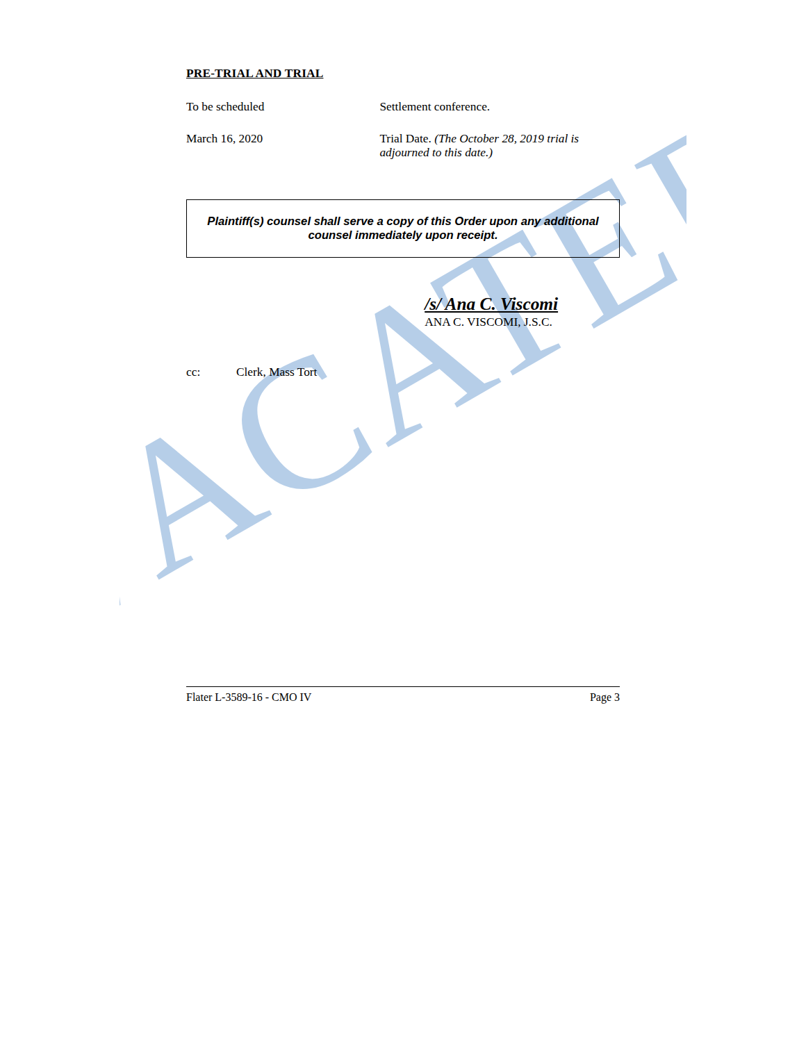VACATED
PRE-TRIAL AND TRIAL
| To be scheduled | Settlement conference. |
| March 16, 2020 | Trial Date. (The October 28, 2019 trial is adjourned to this date.) |
Plaintiff(s) counsel shall serve a copy of this Order upon any additional counsel immediately upon receipt.
/s/ Ana C. Viscomi
ANA C. VISCOMI, J.S.C.
cc: Clerk, Mass Tort
Flater L-3589-16 - CMO IV Page 3